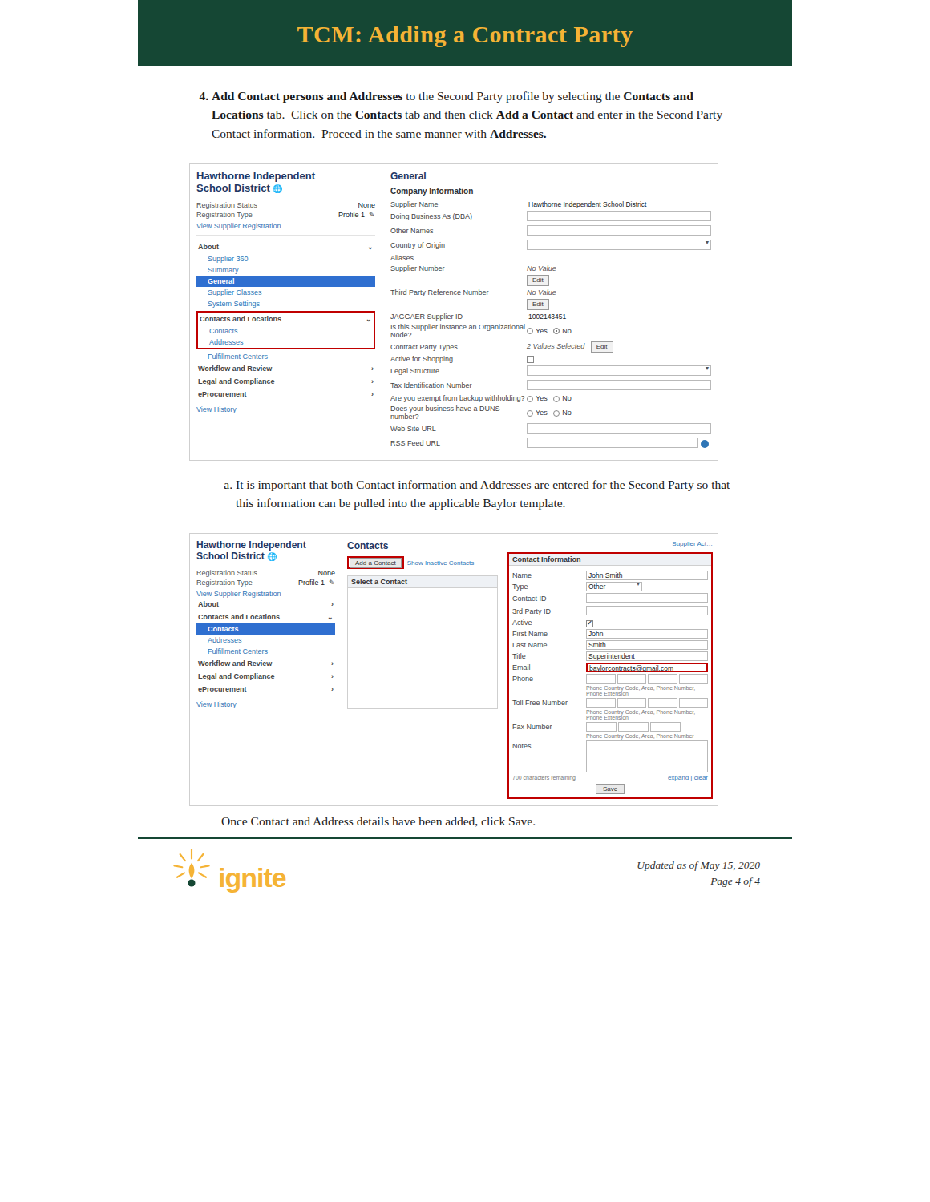TCM: Adding a Contract Party
Add Contact persons and Addresses to the Second Party profile by selecting the Contacts and Locations tab. Click on the Contacts tab and then click Add a Contact and enter in the Second Party Contact information. Proceed in the same manner with Addresses.
Hawthorne Independent
School District 🌐
Registration Status None
Registration Type Profile 1 ✎
View Supplier Registration
About⌄
Supplier 360
Summary
General
Supplier Classes
System Settings
Contacts and Locations⌄
Contacts
Addresses
Fulfillment Centers
Workflow and Review›
Legal and Compliance›
eProcurement›
View History
General
Company Information
Supplier Name
Hawthorne Independent School District
Doing Business As (DBA)
Other Names
Country of Origin
Aliases
Supplier Number
No Value
Edit
Third Party Reference Number
No Value
Edit
JAGGAER Supplier ID
1002143451
Is this Supplier instance an Organizational Node?
Yes No
Contract Party Types
2 Values Selected Edit
Active for Shopping
Legal Structure
Tax Identification Number
Are you exempt from backup withholding?
Yes No
Does your business have a DUNS number?
Yes No
Web Site URL
RSS Feed URL
It is important that both Contact information and Addresses are entered for the Second Party so that this information can be pulled into the applicable Baylor template.
Hawthorne Independent
School District 🌐
Registration Status None
Registration Type Profile 1 ✎
View Supplier Registration
About›
Contacts and Locations⌄
Contacts
Addresses
Fulfillment Centers
Workflow and Review›
Legal and Compliance›
eProcurement›
View History
Contacts
Add a Contact Show Inactive Contacts
Select a Contact
Supplier Act…
Contact Information
Name
John Smith
Type
Other
Contact ID
3rd Party ID
Active
First Name
John
Last Name
Smith
Title
Superintendent
Email
baylorcontracts@gmail.com
Phone
Phone Country Code, Area, Phone Number, Phone Extension
Toll Free Number
Phone Country Code, Area, Phone Number, Phone Extension
Fax Number
Phone Country Code, Area, Phone Number
Notes
700 characters remaining expand | clear
Save
Once Contact and Address details have been added, click Save.
ignite
Updated as of May 15, 2020
Page 4 of 4